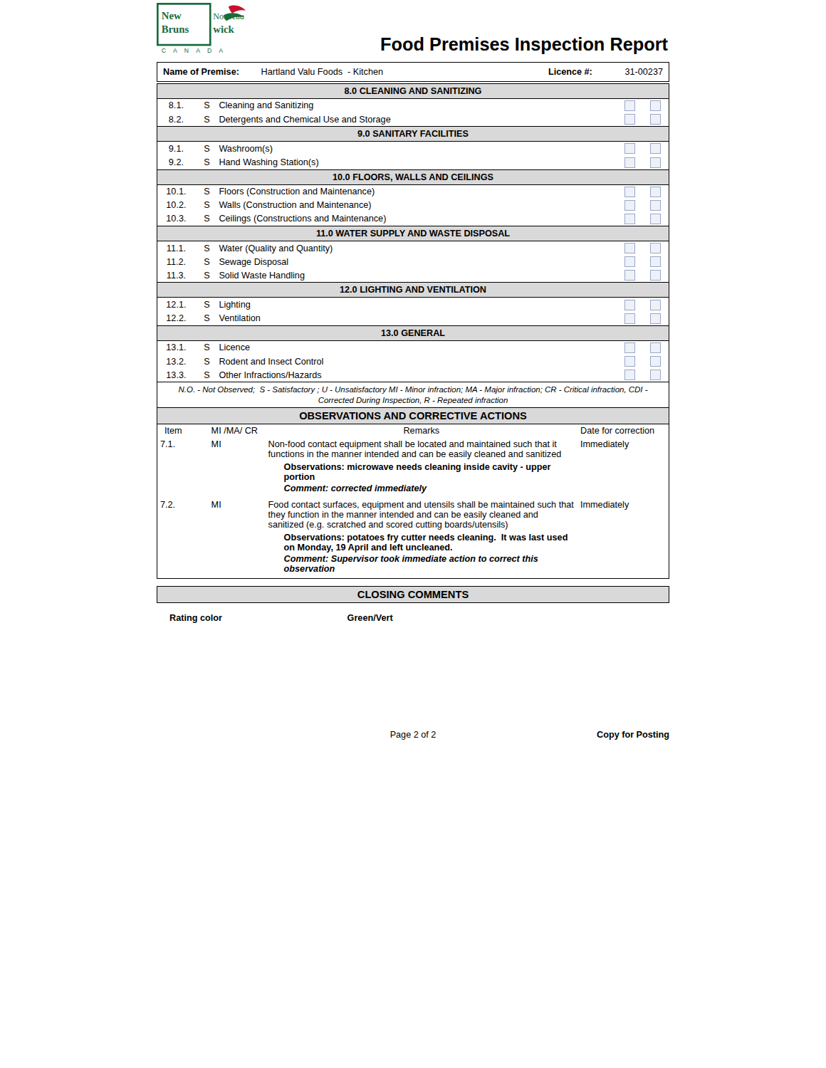New Bruns C A N A D A Nouveau wick
Food Premises Inspection Report
| Name of Premise: | Hartland Valu Foods - Kitchen | Licence #: | 31-00237 |
| 8.0 CLEANING AND SANITIZING |
| 8.1. | S | Cleaning and Sanitizing | | |
| 8.2. | S | Detergents and Chemical Use and Storage | | |
| 9.0 SANITARY FACILITIES |
| 9.1. | S | Washroom(s) | | |
| 9.2. | S | Hand Washing Station(s) | | |
| 10.0 FLOORS, WALLS AND CEILINGS |
| 10.1. | S | Floors (Construction and Maintenance) | | |
| 10.2. | S | Walls (Construction and Maintenance) | | |
| 10.3. | S | Ceilings (Constructions and Maintenance) | | |
| 11.0 WATER SUPPLY AND WASTE DISPOSAL |
| 11.1. | S | Water (Quality and Quantity) | | |
| 11.2. | S | Sewage Disposal | | |
| 11.3. | S | Solid Waste Handling | | |
| 12.0 LIGHTING AND VENTILATION |
| 12.1. | S | Lighting | | |
| 12.2. | S | Ventilation | | |
| 13.0 GENERAL |
| 13.1. | S | Licence | | |
| 13.2. | S | Rodent and Insect Control | | |
| 13.3. | S | Other Infractions/Hazards | | |
N.O. - Not Observed; S - Satisfactory ; U - Unsatisfactory MI - Minor infraction; MA - Major infraction; CR - Critical infraction, CDI - Corrected During Inspection, R - Repeated infraction
OBSERVATIONS AND CORRECTIVE ACTIONS
| Item | MI /MA/ CR | Remarks | Date for correction |
| --- | --- | --- | --- |
| 7.1. | MI | Non-food contact equipment shall be located and maintained such that it functions in the manner intended and can be easily cleaned and sanitized Observations: microwave needs cleaning inside cavity - upper portion Comment: corrected immediately | Immediately |
| 7.2. | MI | Food contact surfaces, equipment and utensils shall be maintained such that they function in the manner intended and can be easily cleaned and sanitized (e.g. scratched and scored cutting boards/utensils) Observations: potatoes fry cutter needs cleaning. It was last used on Monday, 19 April and left uncleaned. Comment: Supervisor took immediate action to correct this observation | Immediately |
CLOSING COMMENTS
Rating color Green/Vert
Page 2 of 2
Copy for Posting